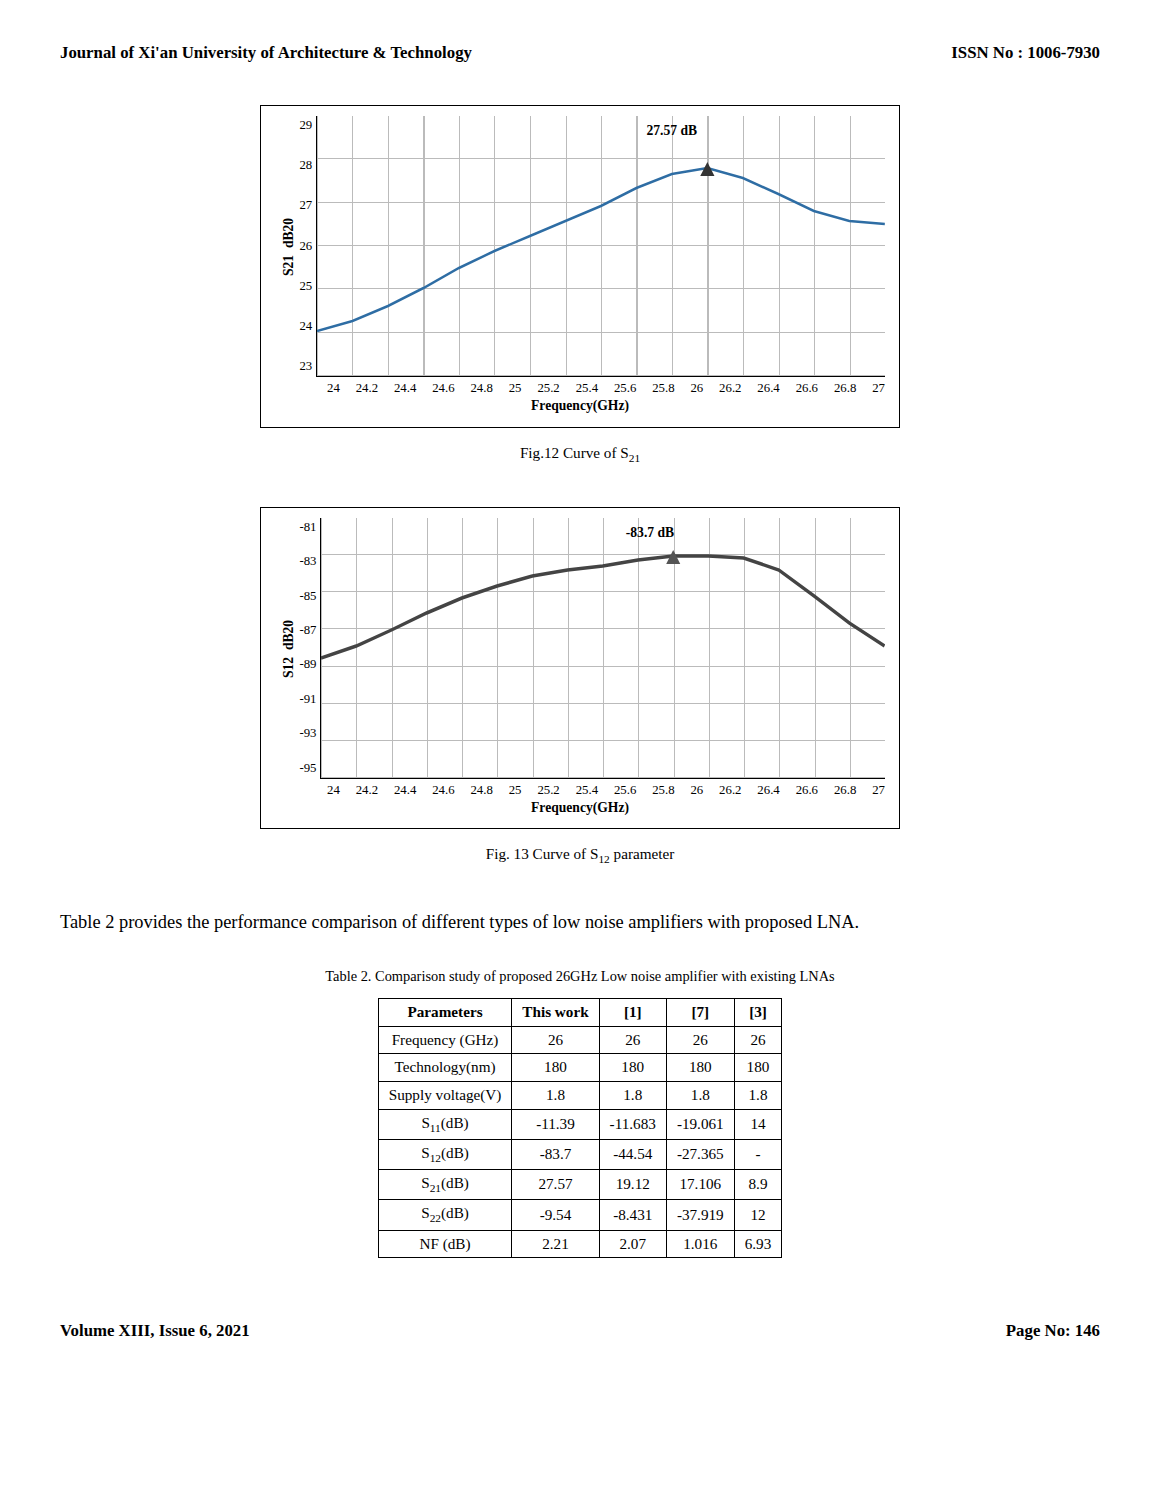Journal of Xi'an University of Architecture & Technology ISSN No : 1006-7930
S21 dB20
29282726252423
27.57 dB
2424.224.424.624.82525.225.425.625.82626.226.426.626.827
Frequency(GHz)
Fig.12 Curve of S21
S12 dB20
-81-83-85-87-89-91-93-95
-83.7 dB
2424.224.424.624.82525.225.425.625.82626.226.426.626.827
Frequency(GHz)
Fig. 13 Curve of S12 parameter
Table 2 provides the performance comparison of different types of low noise amplifiers with proposed LNA.
Table 2. Comparison study of proposed 26GHz Low noise amplifier with existing LNAs
| Parameters | This work | [1] | [7] | [3] |
| --- | --- | --- | --- | --- |
| Frequency (GHz) | 26 | 26 | 26 | 26 |
| Technology(nm) | 180 | 180 | 180 | 180 |
| Supply voltage(V) | 1.8 | 1.8 | 1.8 | 1.8 |
| S 11 (dB) | -11.39 | -11.683 | -19.061 | 14 |
| S 12 (dB) | -83.7 | -44.54 | -27.365 | - |
| S 21 (dB) | 27.57 | 19.12 | 17.106 | 8.9 |
| S 22 (dB) | -9.54 | -8.431 | -37.919 | 12 |
| NF (dB) | 2.21 | 2.07 | 1.016 | 6.93 |
Volume XIII, Issue 6, 2021 Page No: 146